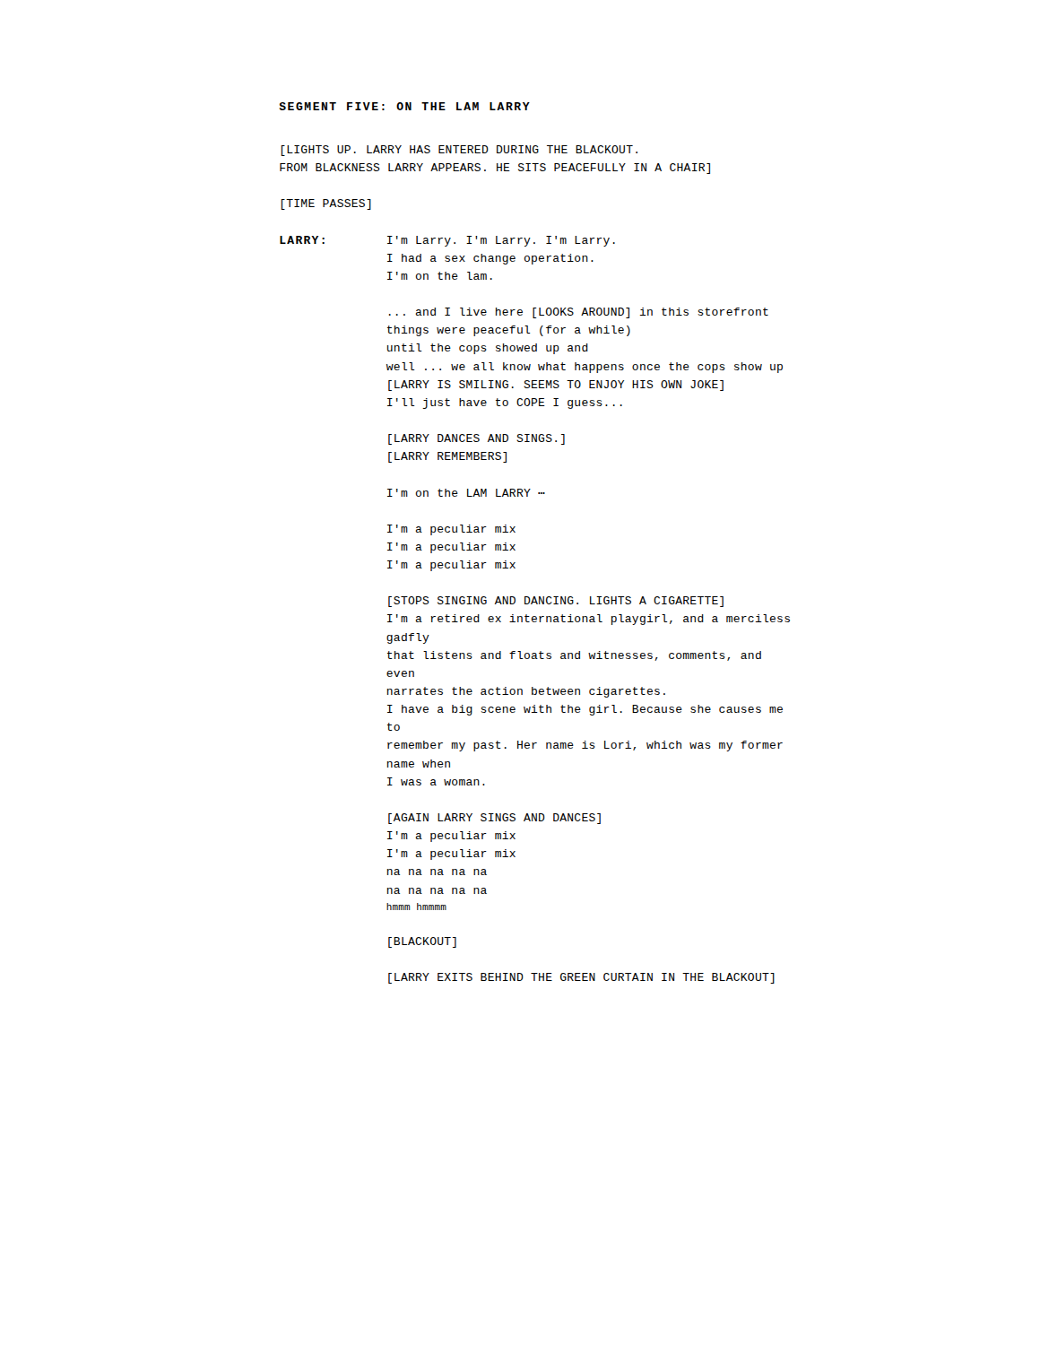SEGMENT FIVE: ON THE LAM LARRY
[LIGHTS UP. LARRY HAS ENTERED DURING THE BLACKOUT.
FROM BLACKNESS LARRY APPEARS. HE SITS PEACEFULLY IN A CHAIR]
[TIME PASSES]
LARRY:
I'm Larry. I'm Larry. I'm Larry.
I had a sex change operation.
I'm on the lam.
... and I live here [LOOKS AROUND] in this storefront
things were peaceful (for a while)
until the cops showed up and
well ... we all know what happens once the cops show up
[LARRY IS SMILING. SEEMS TO ENJOY HIS OWN JOKE]
I'll just have to COPE I guess...
[LARRY DANCES AND SINGS.]
[LARRY REMEMBERS]
I'm on the LAM LARRY ⋯
I'm a peculiar mix
I'm a peculiar mix
I'm a peculiar mix
[STOPS SINGING AND DANCING. LIGHTS A CIGARETTE]
I'm a retired ex international playgirl, and a merciless gadfly
that listens and floats and witnesses, comments, and even
narrates the action between cigarettes.
I have a big scene with the girl. Because she causes me to
remember my past. Her name is Lori, which was my former name when
I was a woman.
[AGAIN LARRY SINGS AND DANCES]
I'm a peculiar mix
I'm a peculiar mix
na na na na na
na na na na na
hmmm hmmmm
[BLACKOUT]
[LARRY EXITS BEHIND THE GREEN CURTAIN IN THE BLACKOUT]